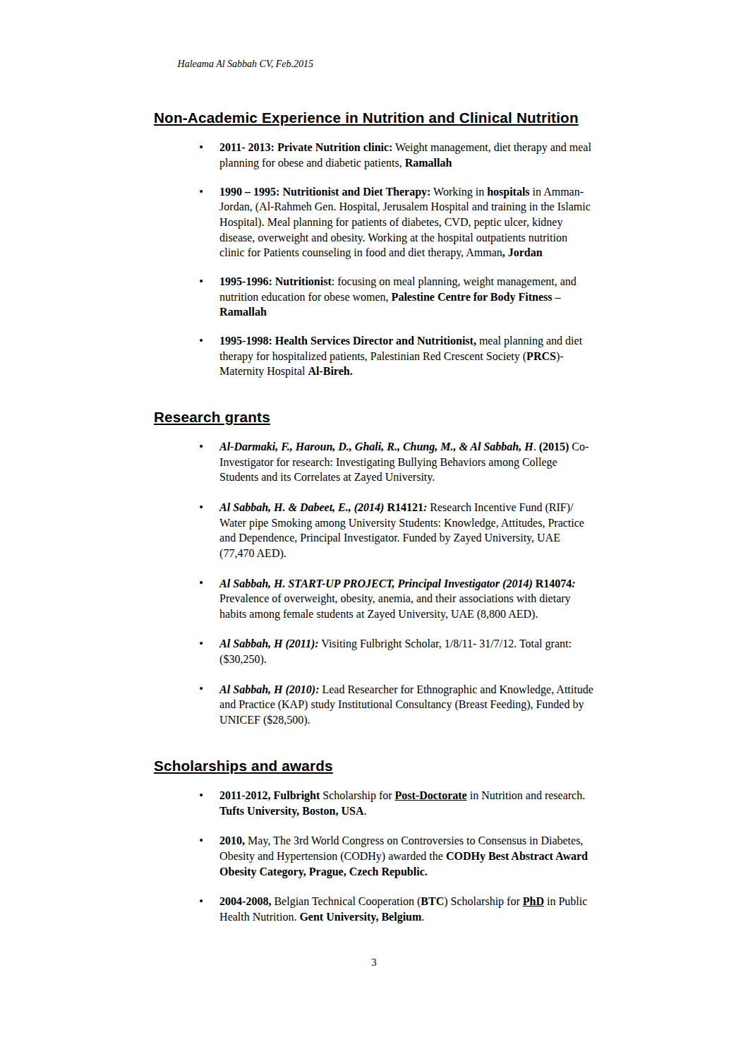Haleama Al Sabbah CV, Feb.2015
Non-Academic Experience in Nutrition and Clinical Nutrition
2011- 2013: Private Nutrition clinic: Weight management, diet therapy and meal planning for obese and diabetic patients, Ramallah
1990 – 1995: Nutritionist and Diet Therapy: Working in hospitals in Amman-Jordan, (Al-Rahmeh Gen. Hospital, Jerusalem Hospital and training in the Islamic Hospital). Meal planning for patients of diabetes, CVD, peptic ulcer, kidney disease, overweight and obesity. Working at the hospital outpatients nutrition clinic for Patients counseling in food and diet therapy, Amman, Jordan
1995-1996: Nutritionist: focusing on meal planning, weight management, and nutrition education for obese women, Palestine Centre for Body Fitness – Ramallah
1995-1998: Health Services Director and Nutritionist, meal planning and diet therapy for hospitalized patients, Palestinian Red Crescent Society (PRCS)-Maternity Hospital Al-Bireh.
Research grants
Al-Darmaki, F., Haroun, D., Ghali, R., Chung, M., & Al Sabbah, H. (2015) Co-Investigator for research: Investigating Bullying Behaviors among College Students and its Correlates at Zayed University.
Al Sabbah, H. & Dabeet, E., (2014) R14121: Research Incentive Fund (RIF)/ Water pipe Smoking among University Students: Knowledge, Attitudes, Practice and Dependence, Principal Investigator. Funded by Zayed University, UAE (77,470 AED).
Al Sabbah, H. START-UP PROJECT, Principal Investigator (2014) R14074: Prevalence of overweight, obesity, anemia, and their associations with dietary habits among female students at Zayed University, UAE (8,800 AED).
Al Sabbah, H (2011): Visiting Fulbright Scholar, 1/8/11- 31/7/12. Total grant: ($30,250).
Al Sabbah, H (2010): Lead Researcher for Ethnographic and Knowledge, Attitude and Practice (KAP) study Institutional Consultancy (Breast Feeding), Funded by UNICEF ($28,500).
Scholarships and awards
2011-2012, Fulbright Scholarship for Post-Doctorate in Nutrition and research. Tufts University, Boston, USA.
2010, May, The 3rd World Congress on Controversies to Consensus in Diabetes, Obesity and Hypertension (CODHy) awarded the CODHy Best Abstract Award Obesity Category, Prague, Czech Republic.
2004-2008, Belgian Technical Cooperation (BTC) Scholarship for PhD in Public Health Nutrition. Gent University, Belgium.
3